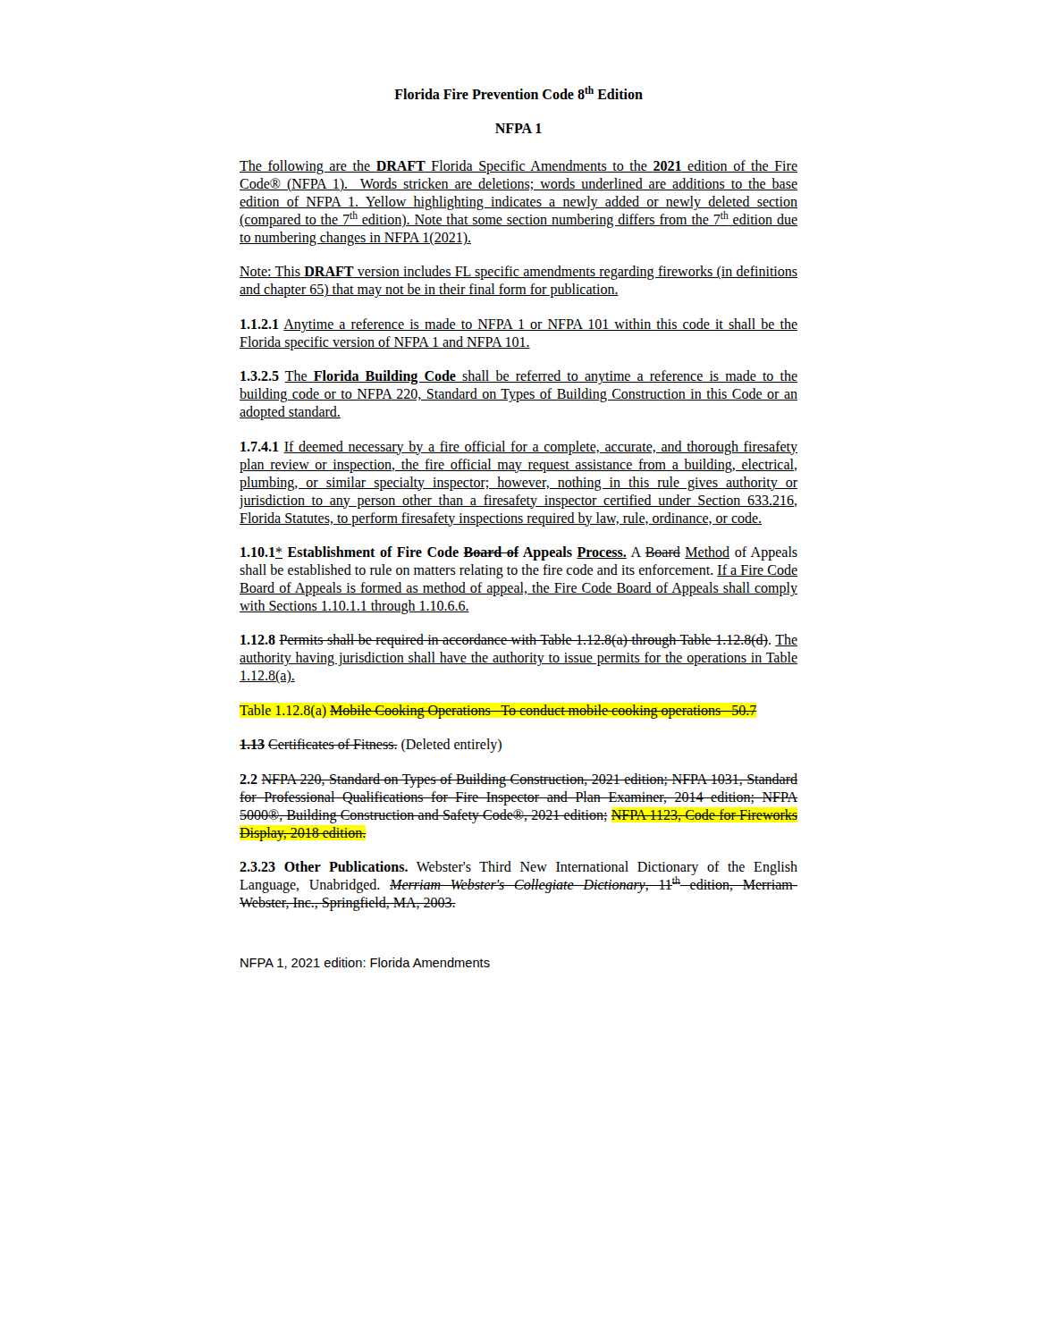Florida Fire Prevention Code 8th Edition
NFPA 1
The following are the DRAFT Florida Specific Amendments to the 2021 edition of the Fire Code® (NFPA 1). Words stricken are deletions; words underlined are additions to the base edition of NFPA 1. Yellow highlighting indicates a newly added or newly deleted section (compared to the 7th edition). Note that some section numbering differs from the 7th edition due to numbering changes in NFPA 1(2021).
Note: This DRAFT version includes FL specific amendments regarding fireworks (in definitions and chapter 65) that may not be in their final form for publication.
1.1.2.1 Anytime a reference is made to NFPA 1 or NFPA 101 within this code it shall be the Florida specific version of NFPA 1 and NFPA 101.
1.3.2.5 The Florida Building Code shall be referred to anytime a reference is made to the building code or to NFPA 220, Standard on Types of Building Construction in this Code or an adopted standard.
1.7.4.1 If deemed necessary by a fire official for a complete, accurate, and thorough firesafety plan review or inspection, the fire official may request assistance from a building, electrical, plumbing, or similar specialty inspector; however, nothing in this rule gives authority or jurisdiction to any person other than a firesafety inspector certified under Section 633.216, Florida Statutes, to perform firesafety inspections required by law, rule, ordinance, or code.
1.10.1* Establishment of Fire Code Board of Appeals Process. A Board Method of Appeals shall be established to rule on matters relating to the fire code and its enforcement. If a Fire Code Board of Appeals is formed as method of appeal, the Fire Code Board of Appeals shall comply with Sections 1.10.1.1 through 1.10.6.6.
1.12.8 Permits shall be required in accordance with Table 1.12.8(a) through Table 1.12.8(d). The authority having jurisdiction shall have the authority to issue permits for the operations in Table 1.12.8(a).
Table 1.12.8(a) Mobile Cooking Operations To conduct mobile cooking operations 50.7
1.13 Certificates of Fitness. (Deleted entirely)
2.2 NFPA 220, Standard on Types of Building Construction, 2021 edition; NFPA 1031, Standard for Professional Qualifications for Fire Inspector and Plan Examiner, 2014 edition; NFPA 5000®, Building Construction and Safety Code®, 2021 edition; NFPA 1123, Code for Fireworks Display, 2018 edition.
2.3.23 Other Publications. Webster's Third New International Dictionary of the English Language, Unabridged. Merriam Webster's Collegiate Dictionary, 11th edition, Merriam-Webster, Inc., Springfield, MA, 2003.
NFPA 1, 2021 edition: Florida Amendments